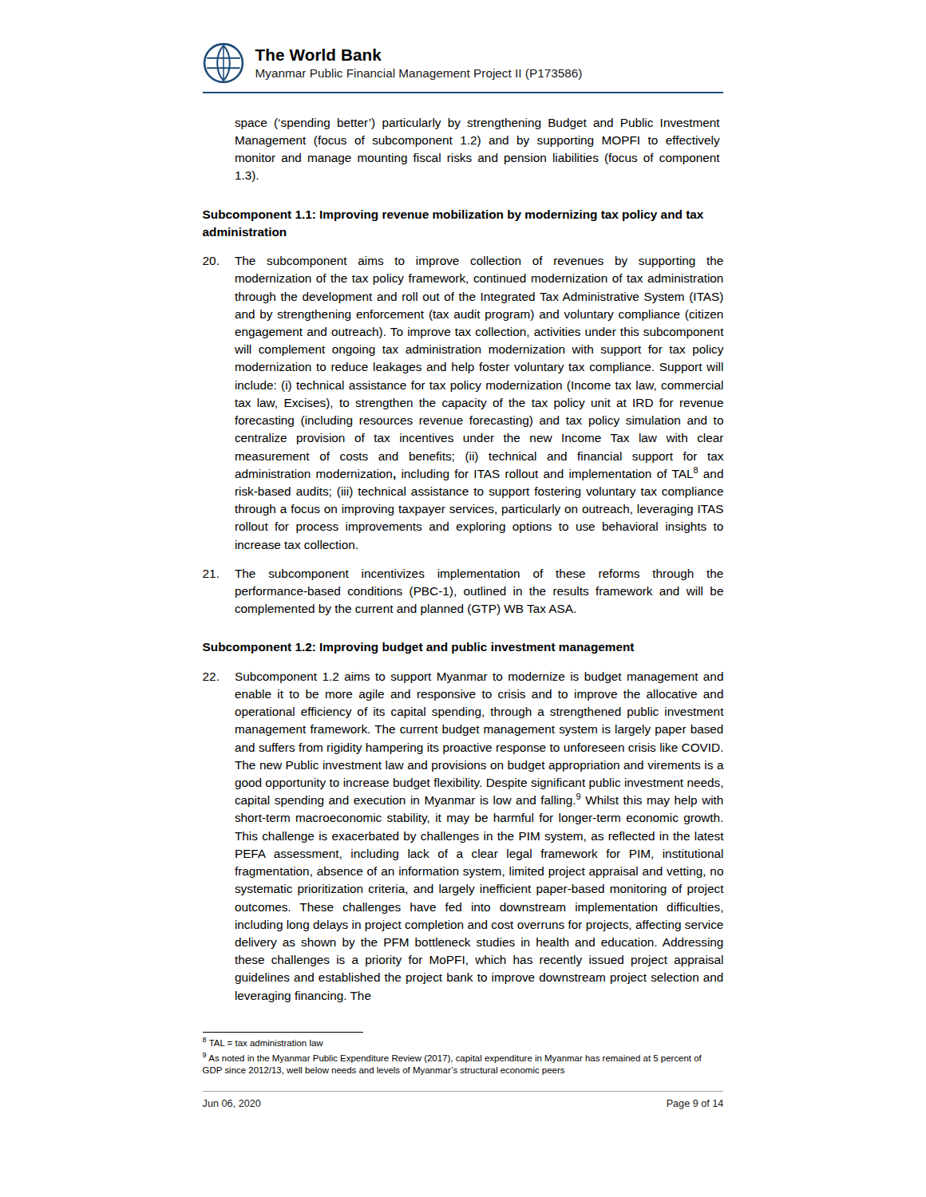The World Bank
Myanmar Public Financial Management Project II (P173586)
space (‘spending better’) particularly by strengthening Budget and Public Investment Management (focus of subcomponent 1.2) and by supporting MOPFI to effectively monitor and manage mounting fiscal risks and pension liabilities (focus of component 1.3).
Subcomponent 1.1: Improving revenue mobilization by modernizing tax policy and tax administration
The subcomponent aims to improve collection of revenues by supporting the modernization of the tax policy framework, continued modernization of tax administration through the development and roll out of the Integrated Tax Administrative System (ITAS) and by strengthening enforcement (tax audit program) and voluntary compliance (citizen engagement and outreach). To improve tax collection, activities under this subcomponent will complement ongoing tax administration modernization with support for tax policy modernization to reduce leakages and help foster voluntary tax compliance. Support will include: (i) technical assistance for tax policy modernization (Income tax law, commercial tax law, Excises), to strengthen the capacity of the tax policy unit at IRD for revenue forecasting (including resources revenue forecasting) and tax policy simulation and to centralize provision of tax incentives under the new Income Tax law with clear measurement of costs and benefits; (ii) technical and financial support for tax administration modernization, including for ITAS rollout and implementation of TAL8 and risk-based audits; (iii) technical assistance to support fostering voluntary tax compliance through a focus on improving taxpayer services, particularly on outreach, leveraging ITAS rollout for process improvements and exploring options to use behavioral insights to increase tax collection.
The subcomponent incentivizes implementation of these reforms through the performance-based conditions (PBC-1), outlined in the results framework and will be complemented by the current and planned (GTP) WB Tax ASA.
Subcomponent 1.2: Improving budget and public investment management
Subcomponent 1.2 aims to support Myanmar to modernize is budget management and enable it to be more agile and responsive to crisis and to improve the allocative and operational efficiency of its capital spending, through a strengthened public investment management framework. The current budget management system is largely paper based and suffers from rigidity hampering its proactive response to unforeseen crisis like COVID. The new Public investment law and provisions on budget appropriation and virements is a good opportunity to increase budget flexibility. Despite significant public investment needs, capital spending and execution in Myanmar is low and falling.9 Whilst this may help with short-term macroeconomic stability, it may be harmful for longer-term economic growth. This challenge is exacerbated by challenges in the PIM system, as reflected in the latest PEFA assessment, including lack of a clear legal framework for PIM, institutional fragmentation, absence of an information system, limited project appraisal and vetting, no systematic prioritization criteria, and largely inefficient paper-based monitoring of project outcomes. These challenges have fed into downstream implementation difficulties, including long delays in project completion and cost overruns for projects, affecting service delivery as shown by the PFM bottleneck studies in health and education. Addressing these challenges is a priority for MoPFI, which has recently issued project appraisal guidelines and established the project bank to improve downstream project selection and leveraging financing. The
8 TAL = tax administration law
9 As noted in the Myanmar Public Expenditure Review (2017), capital expenditure in Myanmar has remained at 5 percent of GDP since 2012/13, well below needs and levels of Myanmar’s structural economic peers
Jun 06, 2020 Page 9 of 14